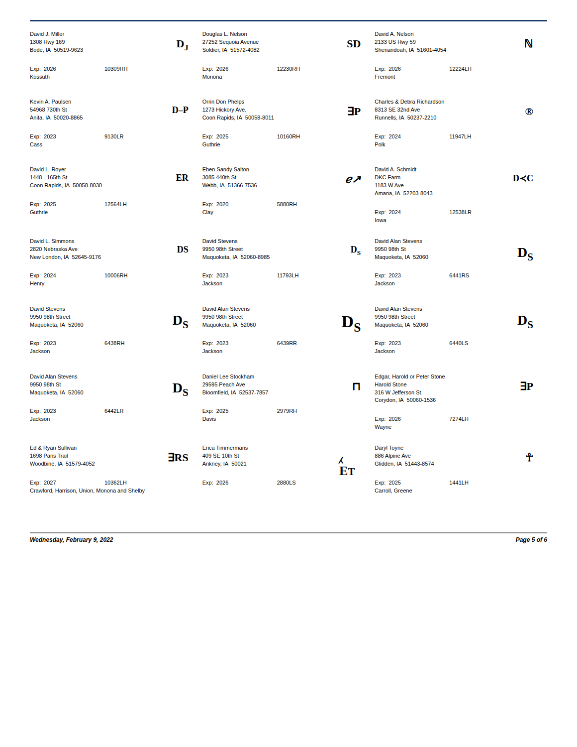| David J. Miller 1308 Hwy 169 Bode, IA 50519-9623 D J Exp: 2026 10309RH Kossuth | Douglas L. Nelson 27252 Sequoia Avenue Soldier, IA 51572-4082 ЅD Exp: 2026 12230RH Monona | David A. Nelson 2133 US Hwy 59 Shenandoah, IA 51601-4054 ℕ Exp: 2026 12224LH Fremont |
| Kevin A. Paulsen 54968 730th St Anita, IA 50020-8865 D–P Exp: 2023 9130LR Cass | Orrin Don Phelps 1273 Hickory Ave. Coon Rapids, IA 50058-8011 ∃P Exp: 2025 10160RH Guthrie | Charles & Debra Richardson 8313 SE 32nd Ave Runnells, IA 50237-2210 ® Exp: 2024 11947LH Polk |
| David L. Royer 1448 - 165th St Coon Rapids, IA 50058-8030 ER Exp: 2025 12564LH Guthrie | Eben Sandy Salton 3085 440th St Webb, IA 51366-7536 ℯ↗ Exp: 2020 5880RH Clay | David A. Schmidt DKC Farm 1183 W Ave Amana, IA 52203-8043 D≺C Exp: 2024 12538LR Iowa |
| David L. Simmons 2820 Nebraska Ave New London, IA 52645-9176 DS Exp: 2024 10006RH Henry | David Stevens 9950 98th Street Maquoketa, IA 52060-8985 D S Exp: 2023 11793LH Jackson | David Alan Stevens 9950 98th St Maquoketa, IA 52060 D S Exp: 2023 6441RS Jackson |
| David Stevens 9950 98th Street Maquoketa, IA 52060 D S Exp: 2023 6438RH Jackson | David Alan Stevens 9950 98th Street Maquoketa, IA 52060 D S Exp: 2023 6439RR Jackson | David Alan Stevens 9950 98th Street Maquoketa, IA 52060 D S Exp: 2023 6440LS Jackson |
| David Alan Stevens 9950 98th St Maquoketa, IA 52060 D S Exp: 2023 6442LR Jackson | Daniel Lee Stockham 29595 Peach Ave Bloomfield, IA 52537-7857 ⊓ Exp: 2025 2979RH Davis | Edgar, Harold or Peter Stone Harold Stone 316 W Jefferson St Corydon, IA 50060-1536 ∃P Exp: 2026 7274LH Wayne |
| Ed & Ryan Sullivan 1698 Paris Trail Woodbine, IA 51579-4052 ∃RЅ Exp: 2027 10362LH Crawford, Harrison, Union, Monona and Shelby | Erica Timmermans 409 SE 10th St Ankney, IA 50021 ⁁ E T Exp: 2026 2880LS | Daryl Toyne 886 Alpine Ave Glidden, IA 51443-8574 ☥ Exp: 2025 1441LH Carroll, Greene |
Wednesday, February 9, 2022 Page 5 of 6